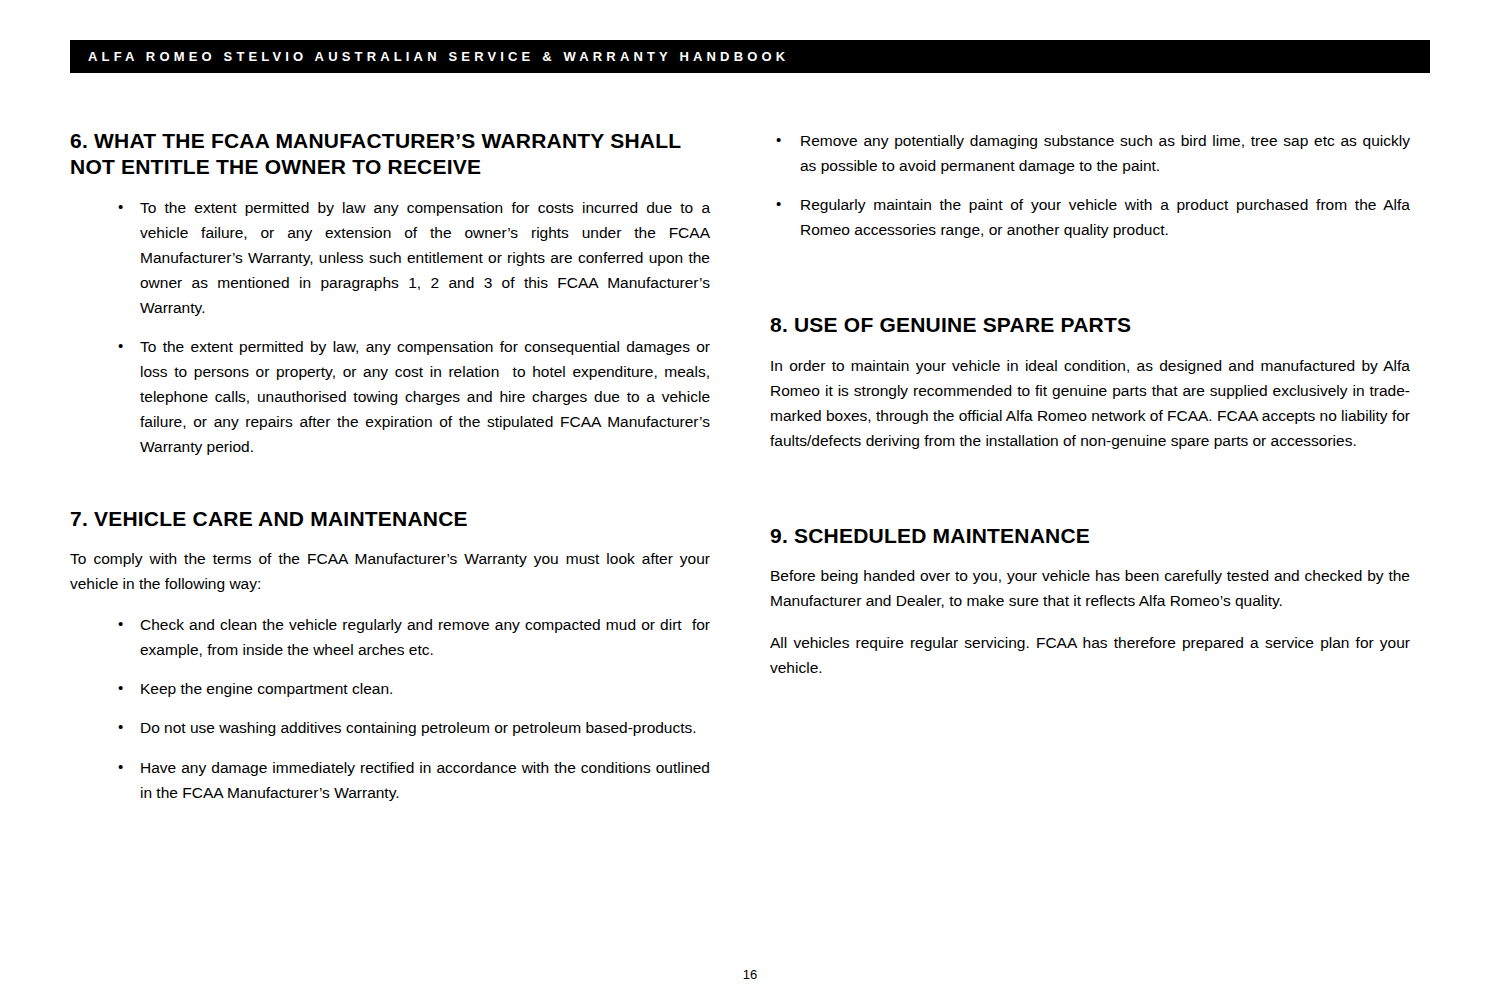Alfa Romeo Stelvio Australian Service & Warranty Handbook
6. What the FCAA Manufacturer’s Warranty shall not entitle the owner to receive
To the extent permitted by law any compensation for costs incurred due to a vehicle failure, or any extension of the owner’s rights under the FCAA Manufacturer’s Warranty, unless such entitlement or rights are conferred upon the owner as mentioned in paragraphs 1, 2 and 3 of this FCAA Manufacturer’s Warranty.
To the extent permitted by law, any compensation for consequential damages or loss to persons or property, or any cost in relation to hotel expenditure, meals, telephone calls, unauthorised towing charges and hire charges due to a vehicle failure, or any repairs after the expiration of the stipulated FCAA Manufacturer’s Warranty period.
7. Vehicle care and maintenance
To comply with the terms of the FCAA Manufacturer’s Warranty you must look after your vehicle in the following way:
Check and clean the vehicle regularly and remove any compacted mud or dirt for example, from inside the wheel arches etc.
Keep the engine compartment clean.
Do not use washing additives containing petroleum or petroleum based-products.
Have any damage immediately rectified in accordance with the conditions outlined in the FCAA Manufacturer’s Warranty.
Remove any potentially damaging substance such as bird lime, tree sap etc as quickly as possible to avoid permanent damage to the paint.
Regularly maintain the paint of your vehicle with a product purchased from the Alfa Romeo accessories range, or another quality product.
8. Use of genuine spare parts
In order to maintain your vehicle in ideal condition, as designed and manufactured by Alfa Romeo it is strongly recommended to fit genuine parts that are supplied exclusively in trade-marked boxes, through the official Alfa Romeo network of FCAA. FCAA accepts no liability for faults/defects deriving from the installation of non-genuine spare parts or accessories.
9. Scheduled maintenance
Before being handed over to you, your vehicle has been carefully tested and checked by the Manufacturer and Dealer, to make sure that it reflects Alfa Romeo’s quality.
All vehicles require regular servicing. FCAA has therefore prepared a service plan for your vehicle.
16